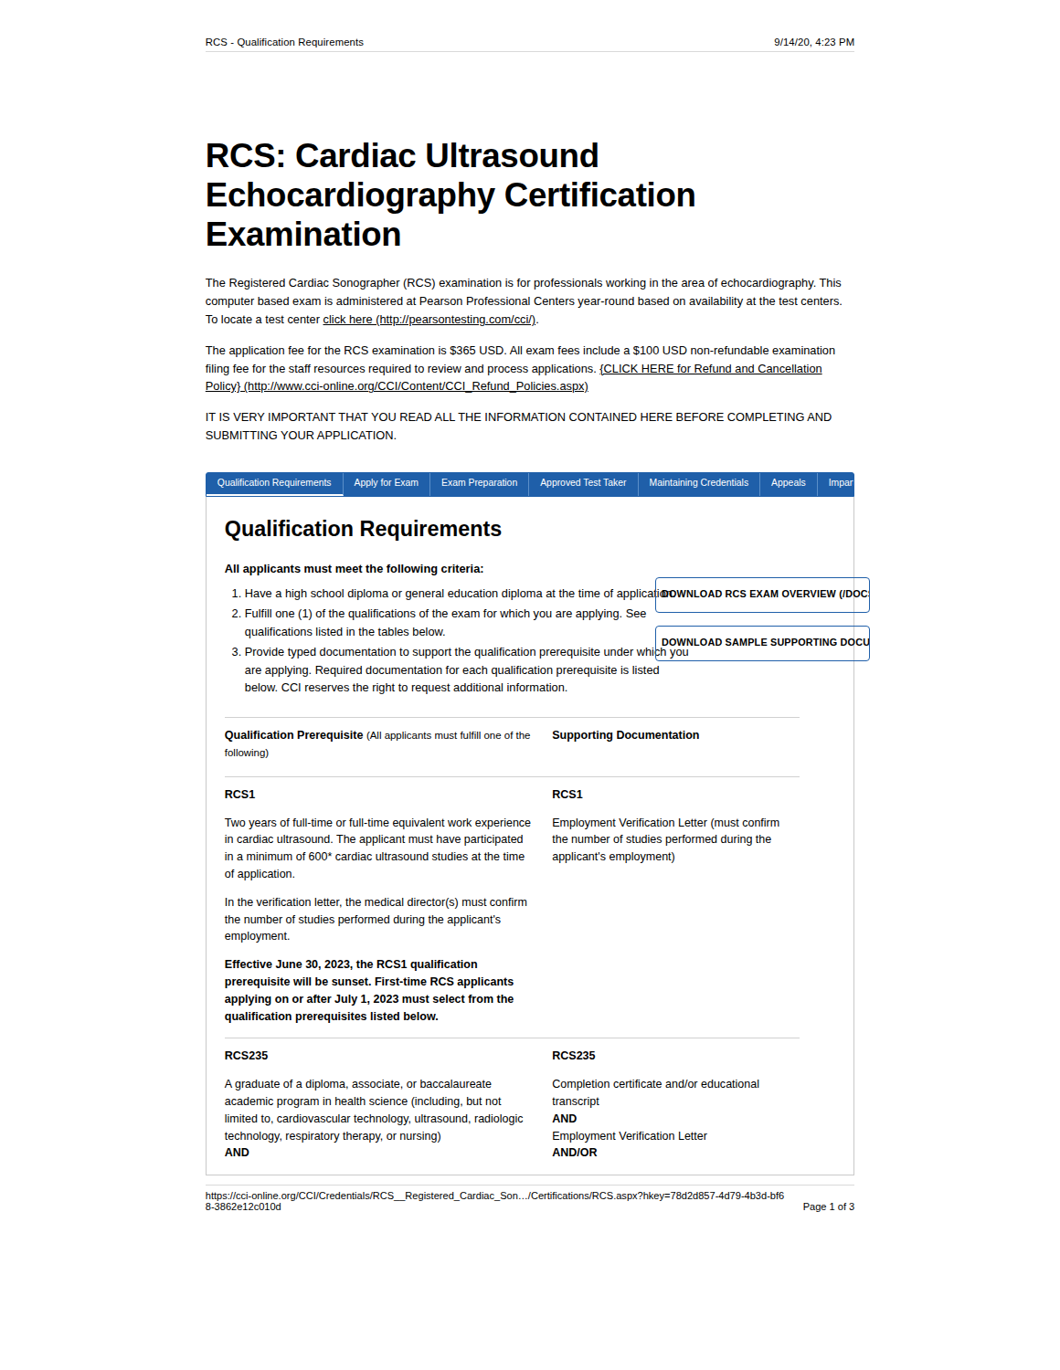RCS - Qualification Requirements 9/14/20, 4:23 PM
RCS: Cardiac Ultrasound Echocardiography Certification Examination
The Registered Cardiac Sonographer (RCS) examination is for professionals working in the area of echocardiography. This computer based exam is administered at Pearson Professional Centers year-round based on availability at the test centers. To locate a test center click here (http://pearsontesting.com/cci/).
The application fee for the RCS examination is $365 USD. All exam fees include a $100 USD non-refundable examination filing fee for the staff resources required to review and process applications. {CLICK HERE for Refund and Cancellation Policy} (http://www.cci-online.org/CCI/Content/CCI_Refund_Policies.aspx)
IT IS VERY IMPORTANT THAT YOU READ ALL THE INFORMATION CONTAINED HERE BEFORE COMPLETING AND SUBMITTING YOUR APPLICATION.
Qualification Requirements
Apply for Exam
Exam Preparation
Approved Test Taker
Maintaining Credentials
Appeals
Impartiality
Qualification Requirements
All applicants must meet the following criteria:
Have a high school diploma or general education diploma at the time of application.
Fulfill one (1) of the qualifications of the exam for which you are applying. See qualifications listed in the tables below.
Provide typed documentation to support the qualification prerequisite under which you are applying. Required documentation for each qualification prerequisite is listed below. CCI reserves the right to request additional information.
DOWNLOAD RCS EXAM OVERVIEW (/DOCS/2018_EO_BROCHURES/CCI_RCS_EXAM_OVERVIEW.PDF)
DOWNLOAD SAMPLE SUPPORTING DOCUMENTATION (/DOCS/SAMPLE_LETTERS/RCS_SAMPLE_LETTER.PDF)
| Qualification Prerequisite (All applicants must fulfill one of the following) | Supporting Documentation |
| --- | --- |
| RCS1 Two years of full-time or full-time equivalent work experience in cardiac ultrasound. The applicant must have participated in a minimum of 600* cardiac ultrasound studies at the time of application. In the verification letter, the medical director(s) must confirm the number of studies performed during the applicant's employment. Effective June 30, 2023, the RCS1 qualification prerequisite will be sunset. First-time RCS applicants applying on or after July 1, 2023 must select from the qualification prerequisites listed below. | RCS1 Employment Verification Letter (must confirm the number of studies performed during the applicant's employment) |
| RCS235 A graduate of a diploma, associate, or baccalaureate academic program in health science (including, but not limited to, cardiovascular technology, ultrasound, radiologic technology, respiratory therapy, or nursing) AND | RCS235 Completion certificate and/or educational transcript AND Employment Verification Letter AND/OR |
https://cci-online.org/CCI/Credentials/RCS__Registered_Cardiac_Son…/Certifications/RCS.aspx?hkey=78d2d857-4d79-4b3d-bf68-3862e12c010d Page 1 of 3